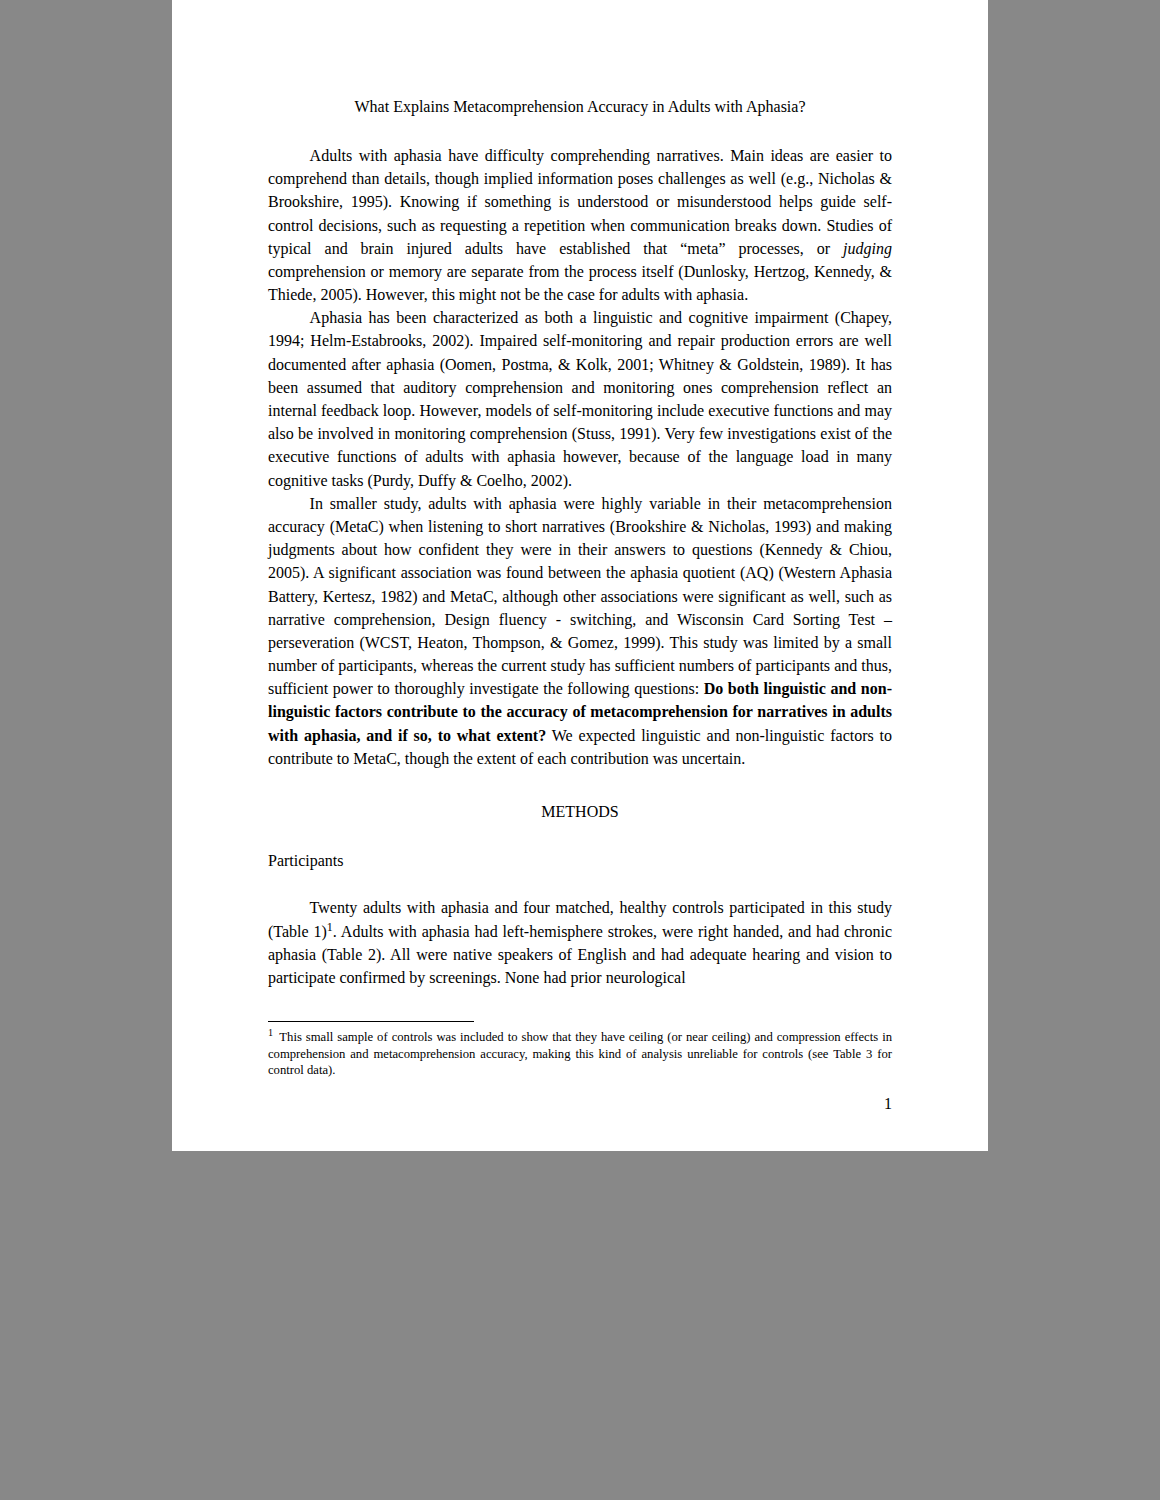What Explains Metacomprehension Accuracy in Adults with Aphasia?
Adults with aphasia have difficulty comprehending narratives. Main ideas are easier to comprehend than details, though implied information poses challenges as well (e.g., Nicholas & Brookshire, 1995). Knowing if something is understood or misunderstood helps guide self-control decisions, such as requesting a repetition when communication breaks down. Studies of typical and brain injured adults have established that “meta” processes, or judging comprehension or memory are separate from the process itself (Dunlosky, Hertzog, Kennedy, & Thiede, 2005). However, this might not be the case for adults with aphasia.
Aphasia has been characterized as both a linguistic and cognitive impairment (Chapey, 1994; Helm-Estabrooks, 2002). Impaired self-monitoring and repair production errors are well documented after aphasia (Oomen, Postma, & Kolk, 2001; Whitney & Goldstein, 1989). It has been assumed that auditory comprehension and monitoring ones comprehension reflect an internal feedback loop. However, models of self-monitoring include executive functions and may also be involved in monitoring comprehension (Stuss, 1991). Very few investigations exist of the executive functions of adults with aphasia however, because of the language load in many cognitive tasks (Purdy, Duffy & Coelho, 2002).
In smaller study, adults with aphasia were highly variable in their metacomprehension accuracy (MetaC) when listening to short narratives (Brookshire & Nicholas, 1993) and making judgments about how confident they were in their answers to questions (Kennedy & Chiou, 2005). A significant association was found between the aphasia quotient (AQ) (Western Aphasia Battery, Kertesz, 1982) and MetaC, although other associations were significant as well, such as narrative comprehension, Design fluency - switching, and Wisconsin Card Sorting Test – perseveration (WCST, Heaton, Thompson, & Gomez, 1999). This study was limited by a small number of participants, whereas the current study has sufficient numbers of participants and thus, sufficient power to thoroughly investigate the following questions: Do both linguistic and non-linguistic factors contribute to the accuracy of metacomprehension for narratives in adults with aphasia, and if so, to what extent? We expected linguistic and non-linguistic factors to contribute to MetaC, though the extent of each contribution was uncertain.
METHODS
Participants
Twenty adults with aphasia and four matched, healthy controls participated in this study (Table 1)1. Adults with aphasia had left-hemisphere strokes, were right handed, and had chronic aphasia (Table 2). All were native speakers of English and had adequate hearing and vision to participate confirmed by screenings. None had prior neurological
1 This small sample of controls was included to show that they have ceiling (or near ceiling) and compression effects in comprehension and metacomprehension accuracy, making this kind of analysis unreliable for controls (see Table 3 for control data).
1